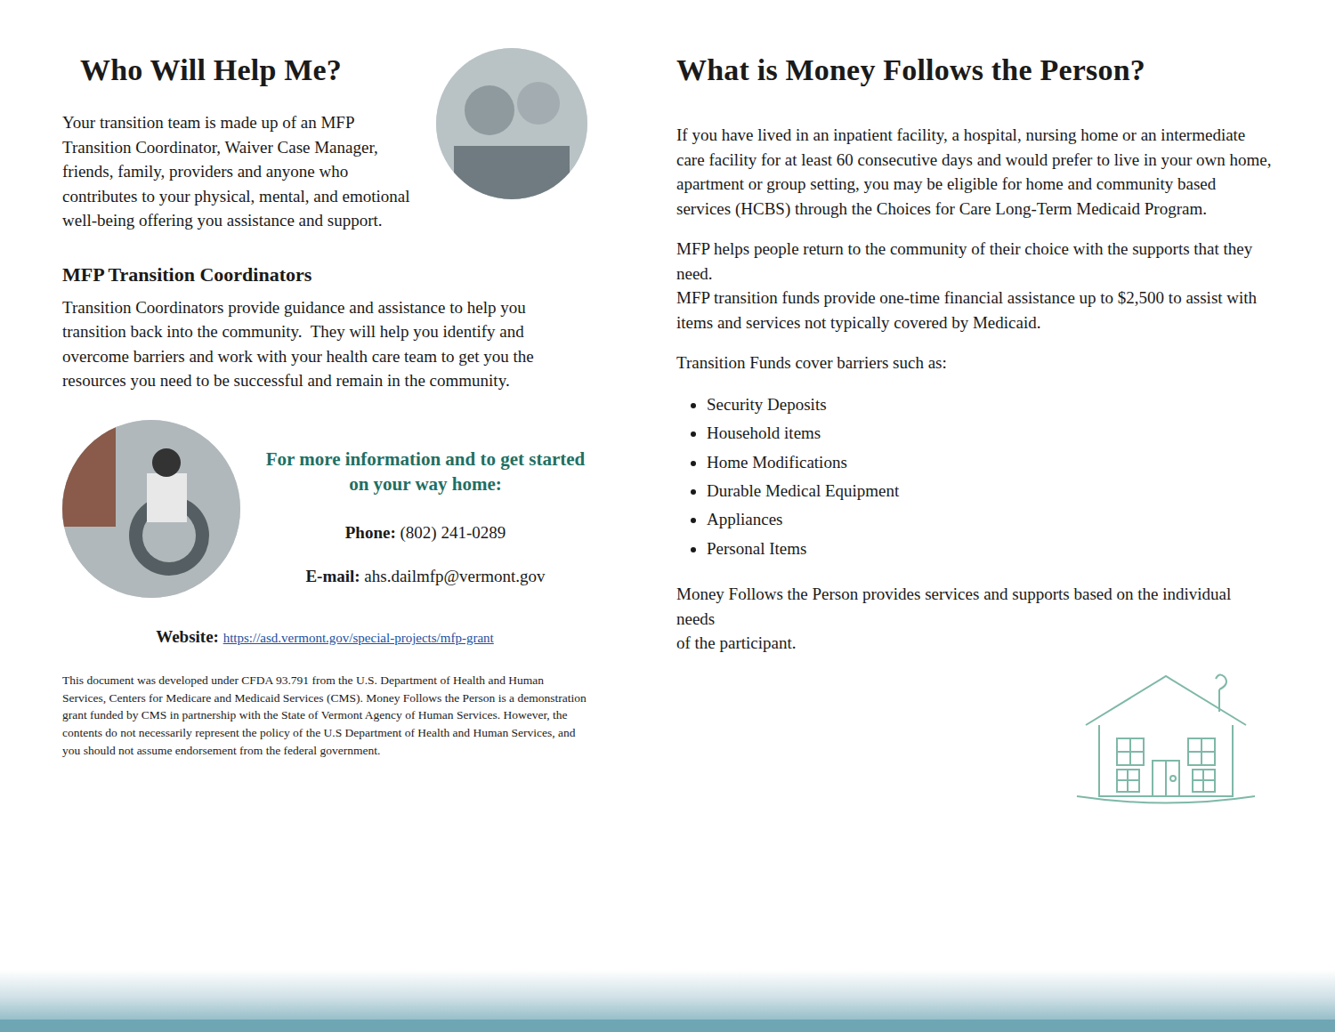Who Will Help Me?
Your transition team is made up of an MFP Transition Coordinator, Waiver Case Manager, friends, family, providers and anyone who contributes to your physical, mental, and emotional well-being offering you assistance and support.
MFP Transition Coordinators
Transition Coordinators provide guidance and assistance to help you transition back into the community. They will help you identify and overcome barriers and work with your health care team to get you the resources you need to be successful and remain in the community.
For more information and to get started on your way home:
Phone: (802) 241-0289
E-mail: ahs.dailmfp@vermont.gov
Website: https://asd.vermont.gov/special-projects/mfp-grant
This document was developed under CFDA 93.791 from the U.S. Department of Health and Human Services, Centers for Medicare and Medicaid Services (CMS). Money Follows the Person is a demonstration grant funded by CMS in partnership with the State of Vermont Agency of Human Services. However, the contents do not necessarily represent the policy of the U.S Department of Health and Human Services, and you should not assume endorsement from the federal government.
What is Money Follows the Person?
If you have lived in an inpatient facility, a hospital, nursing home or an intermediate care facility for at least 60 consecutive days and would prefer to live in your own home, apartment or group setting, you may be eligible for home and community based services (HCBS) through the Choices for Care Long-Term Medicaid Program.
MFP helps people return to the community of their choice with the supports that they need.
MFP transition funds provide one-time financial assistance up to $2,500 to assist with items and services not typically covered by Medicaid.
Transition Funds cover barriers such as:
Security Deposits
Household items
Home Modifications
Durable Medical Equipment
Appliances
Personal Items
Money Follows the Person provides services and supports based on the individual needs
of the participant.